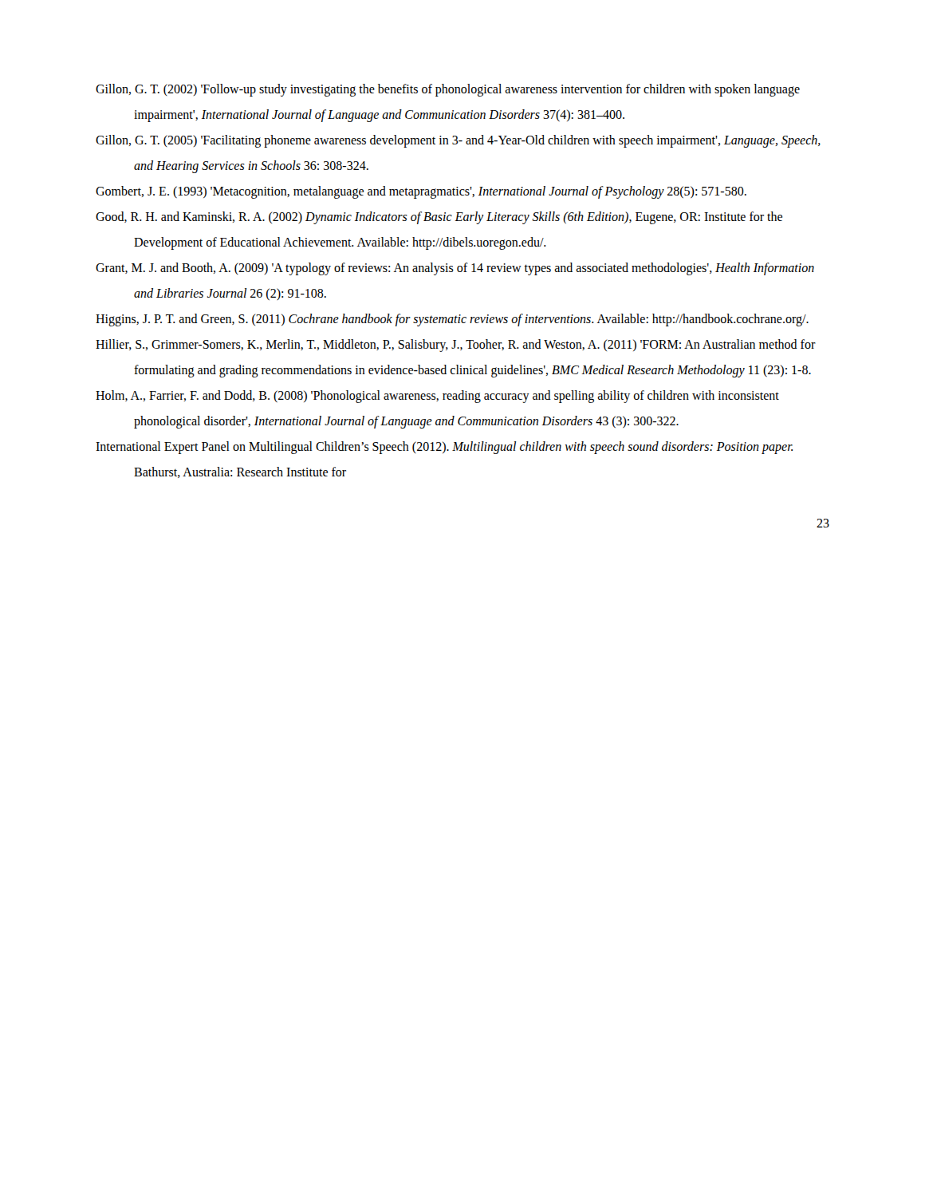Gillon, G. T. (2002) 'Follow-up study investigating the benefits of phonological awareness intervention for children with spoken language impairment', International Journal of Language and Communication Disorders 37(4): 381–400.
Gillon, G. T. (2005) 'Facilitating phoneme awareness development in 3- and 4-Year-Old children with speech impairment', Language, Speech, and Hearing Services in Schools 36: 308-324.
Gombert, J. E. (1993) 'Metacognition, metalanguage and metapragmatics', International Journal of Psychology 28(5): 571-580.
Good, R. H. and Kaminski, R. A. (2002) Dynamic Indicators of Basic Early Literacy Skills (6th Edition), Eugene, OR: Institute for the Development of Educational Achievement. Available: http://dibels.uoregon.edu/.
Grant, M. J. and Booth, A. (2009) 'A typology of reviews: An analysis of 14 review types and associated methodologies', Health Information and Libraries Journal 26 (2): 91-108.
Higgins, J. P. T. and Green, S. (2011) Cochrane handbook for systematic reviews of interventions. Available: http://handbook.cochrane.org/.
Hillier, S., Grimmer-Somers, K., Merlin, T., Middleton, P., Salisbury, J., Tooher, R. and Weston, A. (2011) 'FORM: An Australian method for formulating and grading recommendations in evidence-based clinical guidelines', BMC Medical Research Methodology 11 (23): 1-8.
Holm, A., Farrier, F. and Dodd, B. (2008) 'Phonological awareness, reading accuracy and spelling ability of children with inconsistent phonological disorder', International Journal of Language and Communication Disorders 43 (3): 300-322.
International Expert Panel on Multilingual Children’s Speech (2012). Multilingual children with speech sound disorders: Position paper. Bathurst, Australia: Research Institute for
23